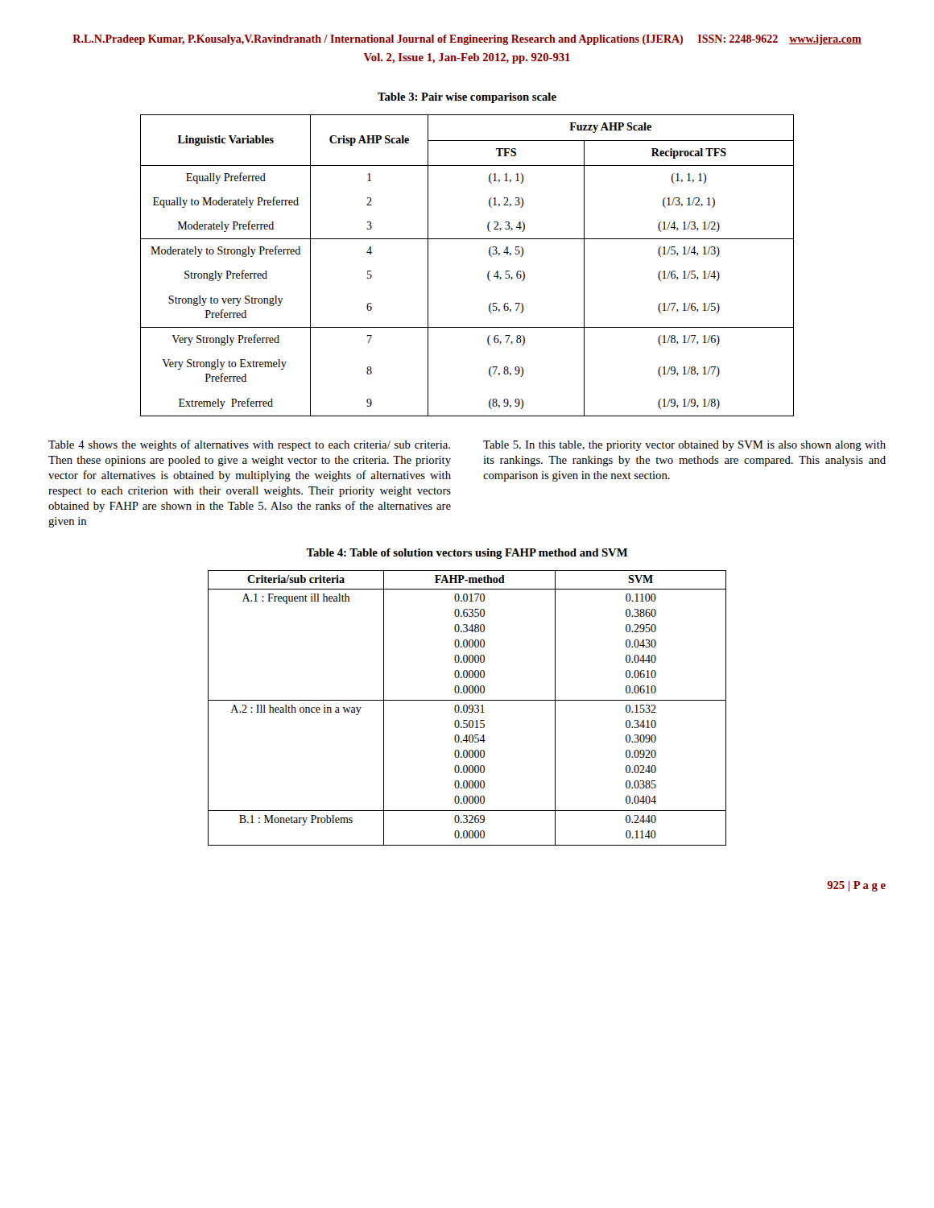R.L.N.Pradeep Kumar, P.Kousalya,V.Ravindranath / International Journal of Engineering Research and Applications (IJERA) ISSN: 2248-9622 www.ijera.com
Vol. 2, Issue 1, Jan-Feb 2012, pp. 920-931
Table 3: Pair wise comparison scale
| Linguistic Variables | Crisp AHP Scale | Fuzzy AHP Scale |
| --- | --- | --- |
| TFS | Reciprocal TFS |
| Equally Preferred | 1 | (1, 1, 1) | (1, 1, 1) |
| Equally to Moderately Preferred | 2 | (1, 2, 3) | (1/3, 1/2, 1) |
| Moderately Preferred | 3 | ( 2, 3, 4) | (1/4, 1/3, 1/2) |
| Moderately to Strongly Preferred | 4 | (3, 4, 5) | (1/5, 1/4, 1/3) |
| Strongly Preferred | 5 | ( 4, 5, 6) | (1/6, 1/5, 1/4) |
| Strongly to very Strongly Preferred | 6 | (5, 6, 7) | (1/7, 1/6, 1/5) |
| Very Strongly Preferred | 7 | ( 6, 7, 8) | (1/8, 1/7, 1/6) |
| Very Strongly to Extremely Preferred | 8 | (7, 8, 9) | (1/9, 1/8, 1/7) |
| Extremely Preferred | 9 | (8, 9, 9) | (1/9, 1/9, 1/8) |
Table 4 shows the weights of alternatives with respect to each criteria/ sub criteria. Then these opinions are pooled to give a weight vector to the criteria. The priority vector for alternatives is obtained by multiplying the weights of alternatives with respect to each criterion with their overall weights. Their priority weight vectors obtained by FAHP are shown in the Table 5. Also the ranks of the alternatives are given in
Table 5. In this table, the priority vector obtained by SVM is also shown along with its rankings. The rankings by the two methods are compared. This analysis and comparison is given in the next section.
Table 4: Table of solution vectors using FAHP method and SVM
| Criteria/sub criteria | FAHP-method | SVM |
| --- | --- | --- |
| A.1 : Frequent ill health | 0.0170 0.6350 0.3480 0.0000 0.0000 0.0000 0.0000 | 0.1100 0.3860 0.2950 0.0430 0.0440 0.0610 0.0610 |
| A.2 : Ill health once in a way | 0.0931 0.5015 0.4054 0.0000 0.0000 0.0000 0.0000 | 0.1532 0.3410 0.3090 0.0920 0.0240 0.0385 0.0404 |
| B.1 : Monetary Problems | 0.3269 0.0000 | 0.2440 0.1140 |
925 | P a g e